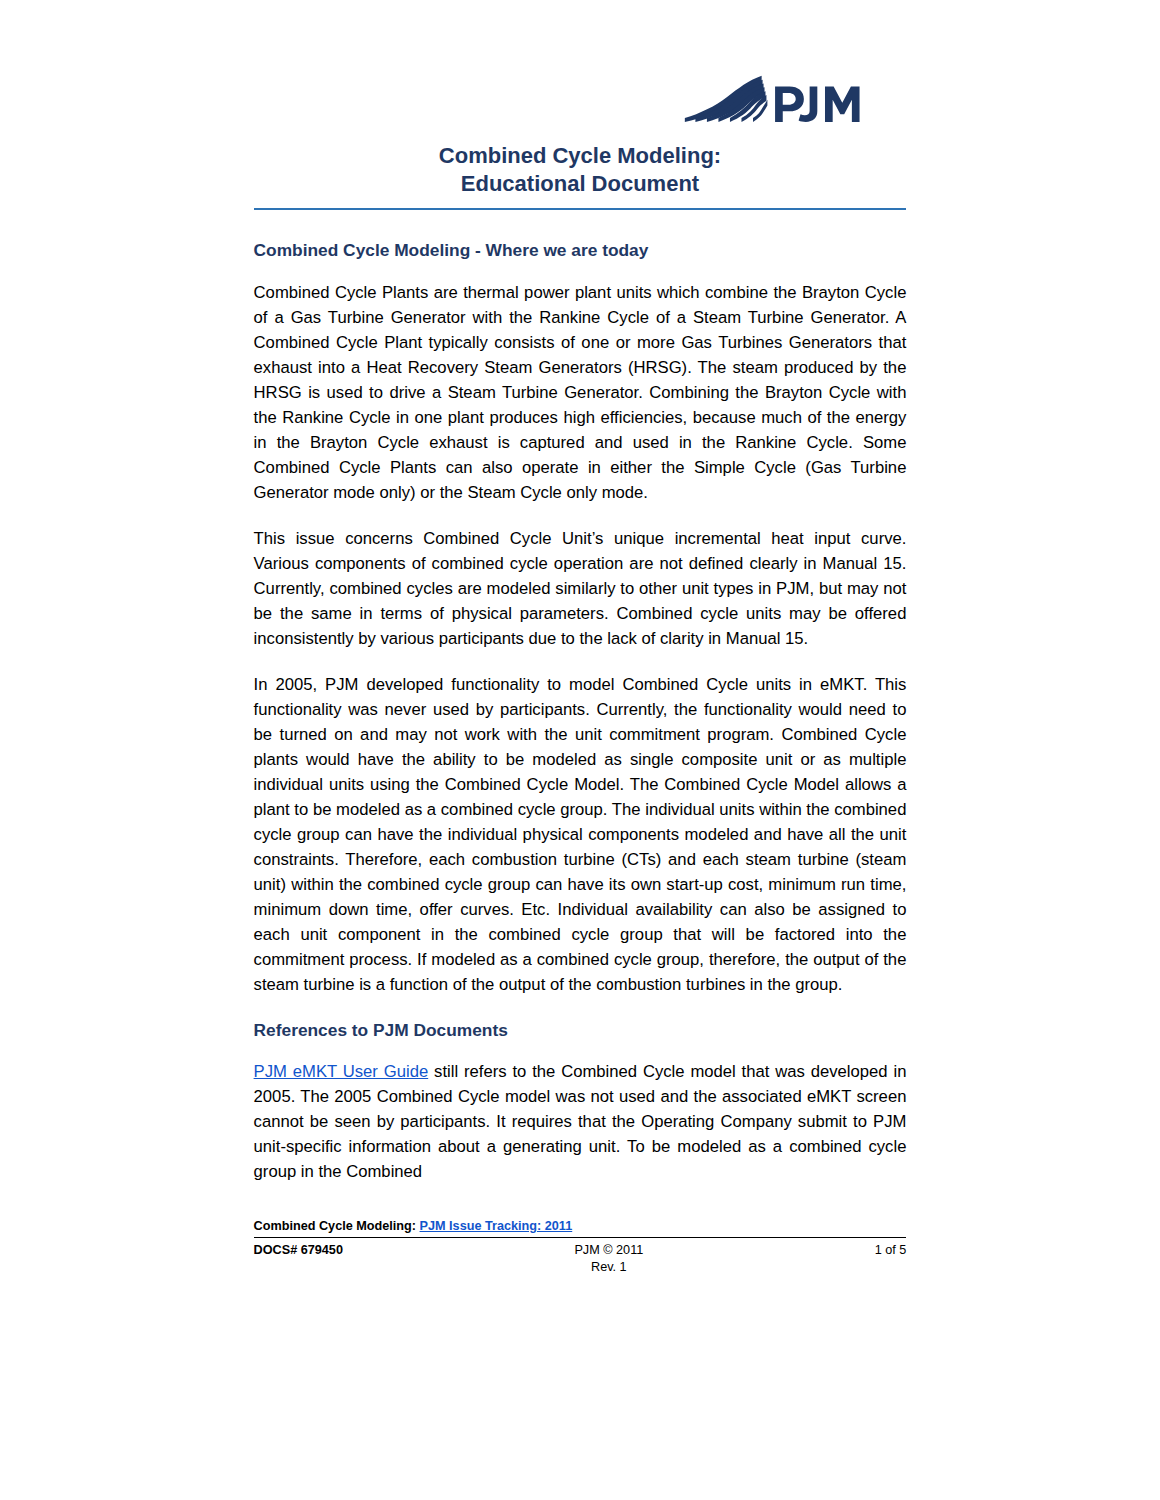Combined Cycle Modeling:
Educational Document
Combined Cycle Modeling - Where we are today
Combined Cycle Plants are thermal power plant units which combine the Brayton Cycle of a Gas Turbine Generator with the Rankine Cycle of a Steam Turbine Generator. A Combined Cycle Plant typically consists of one or more Gas Turbines Generators that exhaust into a Heat Recovery Steam Generators (HRSG). The steam produced by the HRSG is used to drive a Steam Turbine Generator. Combining the Brayton Cycle with the Rankine Cycle in one plant produces high efficiencies, because much of the energy in the Brayton Cycle exhaust is captured and used in the Rankine Cycle. Some Combined Cycle Plants can also operate in either the Simple Cycle (Gas Turbine Generator mode only) or the Steam Cycle only mode.
This issue concerns Combined Cycle Unit’s unique incremental heat input curve. Various components of combined cycle operation are not defined clearly in Manual 15. Currently, combined cycles are modeled similarly to other unit types in PJM, but may not be the same in terms of physical parameters. Combined cycle units may be offered inconsistently by various participants due to the lack of clarity in Manual 15.
In 2005, PJM developed functionality to model Combined Cycle units in eMKT. This functionality was never used by participants. Currently, the functionality would need to be turned on and may not work with the unit commitment program. Combined Cycle plants would have the ability to be modeled as single composite unit or as multiple individual units using the Combined Cycle Model. The Combined Cycle Model allows a plant to be modeled as a combined cycle group. The individual units within the combined cycle group can have the individual physical components modeled and have all the unit constraints. Therefore, each combustion turbine (CTs) and each steam turbine (steam unit) within the combined cycle group can have its own start-up cost, minimum run time, minimum down time, offer curves. Etc. Individual availability can also be assigned to each unit component in the combined cycle group that will be factored into the commitment process. If modeled as a combined cycle group, therefore, the output of the steam turbine is a function of the output of the combustion turbines in the group.
References to PJM Documents
PJM eMKT User Guide still refers to the Combined Cycle model that was developed in 2005. The 2005 Combined Cycle model was not used and the associated eMKT screen cannot be seen by participants. It requires that the Operating Company submit to PJM unit-specific information about a generating unit. To be modeled as a combined cycle group in the Combined
Combined Cycle Modeling: PJM Issue Tracking: 2011
DOCS# 679450
PJM © 2011 Rev. 1
1 of 5